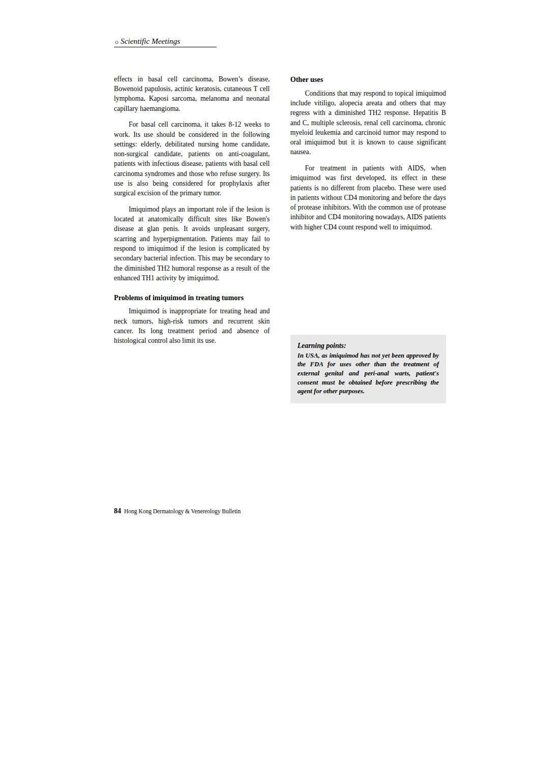☼Scientific Meetings
effects in basal cell carcinoma, Bowen’s disease, Bowenoid papulosis, actinic keratosis, cutaneous T cell lymphoma, Kaposi sarcoma, melanoma and neonatal capillary haemangioma.
For basal cell carcinoma, it takes 8-12 weeks to work. Its use should be considered in the following settings: elderly, debilitated nursing home candidate, non-surgical candidate, patients on anti-coagulant, patients with infectious disease, patients with basal cell carcinoma syndromes and those who refuse surgery. Its use is also being considered for prophylaxis after surgical excision of the primary tumor.
Imiquimod plays an important role if the lesion is located at anatomically difficult sites like Bowen's disease at glan penis. It avoids unpleasant surgery, scarring and hyperpigmentation. Patients may fail to respond to imiquimod if the lesion is complicated by secondary bacterial infection. This may be secondary to the diminished TH2 humoral response as a result of the enhanced TH1 activity by imiquimod.
Problems of imiquimod in treating tumors
Imiquimod is inappropriate for treating head and neck tumors, high-risk tumors and recurrent skin cancer. Its long treatment period and absence of histological control also limit its use.
Other uses
Conditions that may respond to topical imiquimod include vitiligo, alopecia areata and others that may regress with a diminished TH2 response. Hepatitis B and C, multiple sclerosis, renal cell carcinoma, chronic myeloid leukemia and carcinoid tumor may respond to oral imiquimod but it is known to cause significant nausea.
For treatment in patients with AIDS, when imiquimod was first developed, its effect in these patients is no different from placebo. These were used in patients without CD4 monitoring and before the days of protease inhibitors. With the common use of protease inhibitor and CD4 monitoring nowadays, AIDS patients with higher CD4 count respond well to imiquimod.
Learning points:
In USA, as imiquimod has not yet been approved by the FDA for uses other than the treatment of external genital and peri-anal warts, patient's consent must be obtained before prescribing the agent for other purposes.
84 Hong Kong Dermatology & Venereology Bulletin